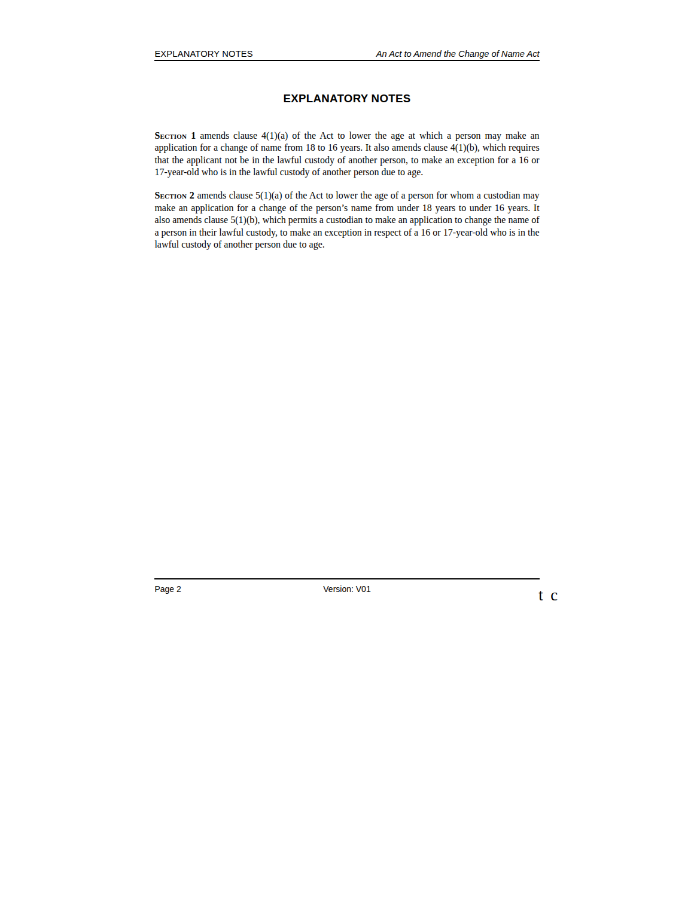EXPLANATORY NOTES
An Act to Amend the Change of Name Act
EXPLANATORY NOTES
Section 1 amends clause 4(1)(a) of the Act to lower the age at which a person may make an application for a change of name from 18 to 16 years. It also amends clause 4(1)(b), which requires that the applicant not be in the lawful custody of another person, to make an exception for a 16 or 17-year-old who is in the lawful custody of another person due to age.
Section 2 amends clause 5(1)(a) of the Act to lower the age of a person for whom a custodian may make an application for a change of the person’s name from under 18 years to under 16 years. It also amends clause 5(1)(b), which permits a custodian to make an application to change the name of a person in their lawful custody, to make an exception in respect of a 16 or 17-year-old who is in the lawful custody of another person due to age.
Page 2
Version: V01
t c